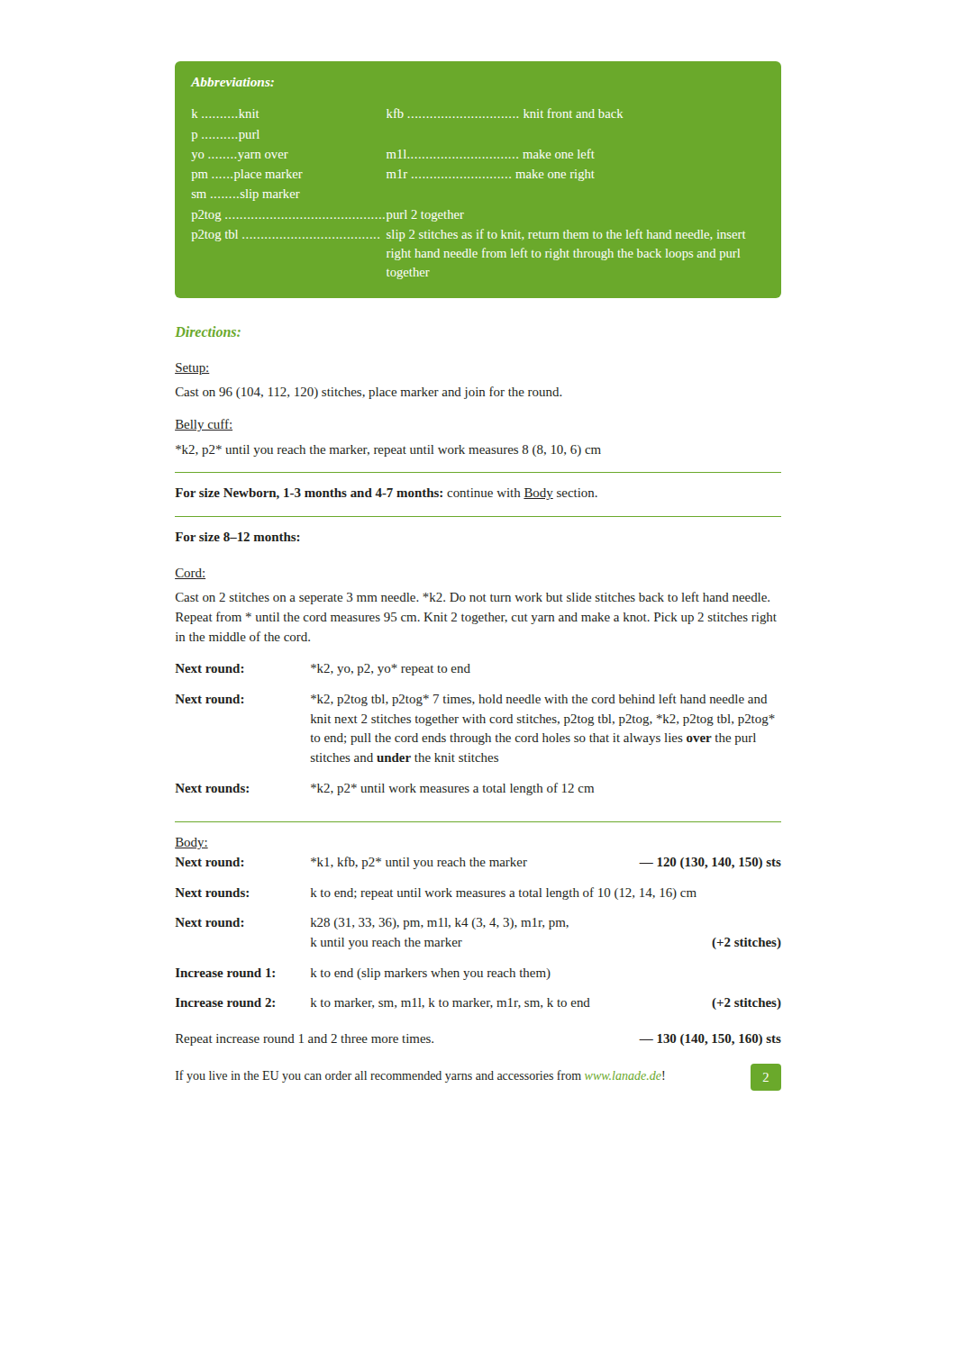Abbreviations:
| k .......... knit | kfb .............................. knit front and back |
| p .......... purl | |
| yo ........ yarn over | m1l .............................. make one left |
| pm ...... place marker | m1r ........................... make one right |
| sm ........ slip marker | |
| p2tog ........................................... | purl 2 together |
| p2tog tbl ..................................... | slip 2 stitches as if to knit, return them to the left hand needle, insert right hand needle from left to right through the back loops and purl together |
Directions:
Setup:
Cast on 96 (104, 112, 120) stitches, place marker and join for the round.
Belly cuff:
*k2, p2* until you reach the marker, repeat until work measures 8 (8, 10, 6) cm
For size Newborn, 1-3 months and 4-7 months: continue with Body section.
For size 8–12 months:
Cord:
Cast on 2 stitches on a seperate 3 mm needle. *k2. Do not turn work but slide stitches back to left hand needle. Repeat from * until the cord measures 95 cm. Knit 2 together, cut yarn and make a knot. Pick up 2 stitches right in the middle of the cord.
| Next round: | *k2, yo, p2, yo* repeat to end |
| Next round: | *k2, p2tog tbl, p2tog* 7 times, hold needle with the cord behind left hand needle and knit next 2 stitches together with cord stitches, p2tog tbl, p2tog, *k2, p2tog tbl, p2tog* to end; pull the cord ends through the cord holes so that it always lies over the purl stitches and under the knit stitches |
| Next rounds: | *k2, p2* until work measures a total length of 12 cm |
Body:
| Next round: | *k1, kfb, p2* until you reach the marker | — 120 (130, 140, 150) sts |
| Next rounds: | k to end; repeat until work measures a total length of 10 (12, 14, 16) cm |
| Next round: | k28 (31, 33, 36), pm, m1l, k4 (3, 4, 3), m1r, pm, k until you reach the marker | (+2 stitches) |
| Increase round 1: | k to end (slip markers when you reach them) |
| Increase round 2: | k to marker, sm, m1l, k to marker, m1r, sm, k to end | (+2 stitches) |
Repeat increase round 1 and 2 three more times. — 130 (140, 150, 160) sts
If you live in the EU you can order all recommended yarns and accessories from www.lanade.de!
2